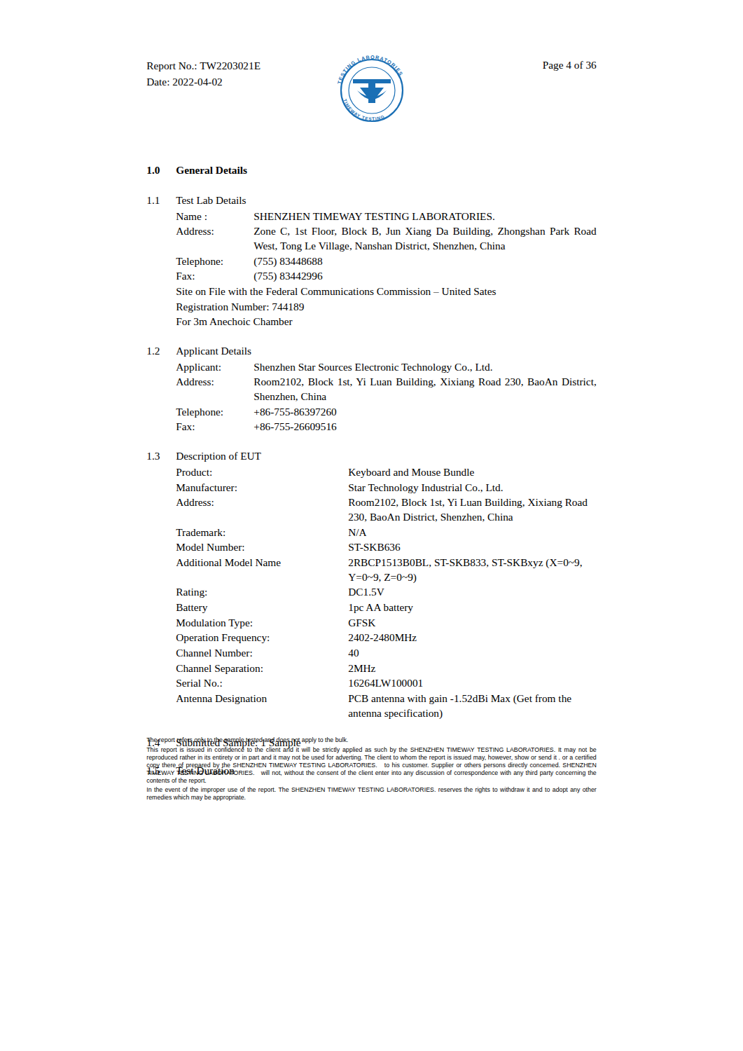Report No.: TW2203021E
Date: 2022-04-02
TESTING LABORATORIES TIMEWAY TESTING
Page 4 of 36
1.0 General Details
1.1 Test Lab Details
| Name : | SHENZHEN TIMEWAY TESTING LABORATORIES. |
| Address: | Zone C, 1st Floor, Block B, Jun Xiang Da Building, Zhongshan Park Road West, Tong Le Village, Nanshan District, Shenzhen, China |
| Telephone: | (755) 83448688 |
| Fax: | (755) 83442996 |
| Site on File with the Federal Communications Commission – United Sates |
| Registration Number: 744189 |
| For 3m Anechoic Chamber |
1.2 Applicant Details
| Applicant: | Shenzhen Star Sources Electronic Technology Co., Ltd. |
| Address: | Room2102, Block 1st, Yi Luan Building, Xixiang Road 230, BaoAn District, Shenzhen, China |
| Telephone: | +86-755-86397260 |
| Fax: | +86-755-26609516 |
1.3 Description of EUT
| Product: | Keyboard and Mouse Bundle |
| Manufacturer: | Star Technology Industrial Co., Ltd. |
| Address: | Room2102, Block 1st, Yi Luan Building, Xixiang Road 230, BaoAn District, Shenzhen, China |
| Trademark: | N/A |
| Model Number: | ST-SKB636 |
| Additional Model Name | 2RBCP1513B0BL, ST-SKB833, ST-SKBxyz (X=0~9, Y=0~9, Z=0~9) |
| Rating: | DC1.5V |
| Battery | 1pc AA battery |
| Modulation Type: | GFSK |
| Operation Frequency: | 2402-2480MHz |
| Channel Number: | 40 |
| Channel Separation: | 2MHz |
| Serial No.: | 16264LW100001 |
| Antenna Designation | PCB antenna with gain -1.52dBi Max (Get from the antenna specification) |
1.4 Submitted Sample: 1 Sample
1.5 Test Duration
The report refers only to the sample tested and does not apply to the bulk.
This report is issued in confidence to the client and it will be strictly applied as such by the SHENZHEN TIMEWAY TESTING LABORATORIES. It may not be reproduced rather in its entirety or in part and it may not be used for adverting. The client to whom the report is issued may, however, show or send it . or a certified copy there of prepared by the SHENZHEN TIMEWAY TESTING LABORATORIES. to his customer. Supplier or others persons directly concerned. SHENZHEN TIMEWAY TESTING LABORATORIES. will not, without the consent of the client enter into any discussion of correspondence with any third party concerning the contents of the report.
In the event of the improper use of the report. The SHENZHEN TIMEWAY TESTING LABORATORIES. reserves the rights to withdraw it and to adopt any other remedies which may be appropriate.